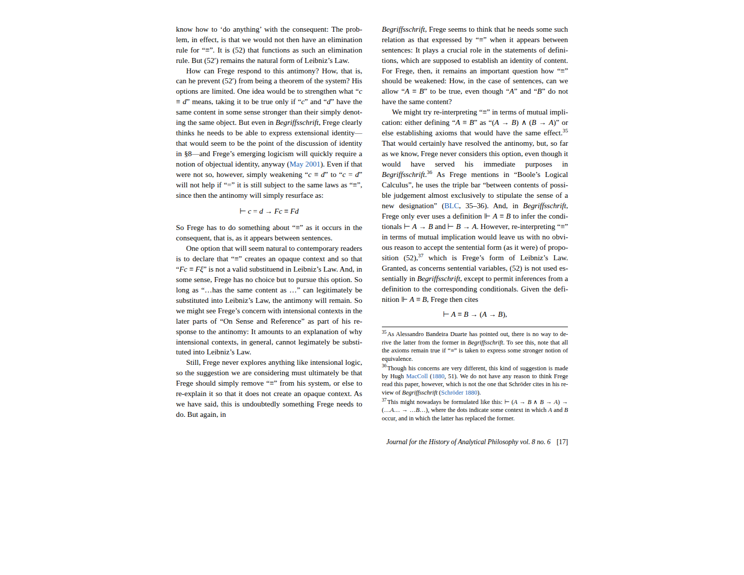know how to ‘do anything’ with the consequent: The problem, in effect, is that we would not then have an elimination rule for “≡”. It is (52) that functions as such an elimination rule. But (52′) remains the natural form of Leibniz’s Law.
How can Frege respond to this antimony? How, that is, can he prevent (52′) from being a theorem of the system? His options are limited. One idea would be to strengthen what “c ≡ d” means, taking it to be true only if “c” and “d” have the same content in some sense stronger than their simply denoting the same object. But even in Begriffsschrift, Frege clearly thinks he needs to be able to express extensional identity—that would seem to be the point of the discussion of identity in §8—and Frege’s emerging logicism will quickly require a notion of objectual identity, anyway (May 2001). Even if that were not so, however, simply weakening “c ≡ d” to “c = d” will not help if “=” it is still subject to the same laws as “≡”, since then the antinomy will simply resurface as:
⊢ c = d → Fc ≡ Fd
So Frege has to do something about “≡” as it occurs in the consequent, that is, as it appears between sentences.
One option that will seem natural to contemporary readers is to declare that “≡” creates an opaque context and so that “Fc ≡ Fξ” is not a valid substituend in Leibniz’s Law. And, in some sense, Frege has no choice but to pursue this option. So long as “…has the same content as …” can legitimately be substituted into Leibniz’s Law, the antimony will remain. So we might see Frege’s concern with intensional contexts in the later parts of “On Sense and Reference” as part of his response to the antinomy: It amounts to an explanation of why intensional contexts, in general, cannot legimately be substituted into Leibniz’s Law.
Still, Frege never explores anything like intensional logic, so the suggestion we are considering must ultimately be that Frege should simply remove “≡” from his system, or else to re-explain it so that it does not create an opaque context. As we have said, this is undoubtedly something Frege needs to do. But again, in
Begriffsschrift, Frege seems to think that he needs some such relation as that expressed by “≡” when it appears between sentences: It plays a crucial role in the statements of definitions, which are supposed to establish an identity of content. For Frege, then, it remains an important question how “≡” should be weakened: How, in the case of sentences, can we allow “A ≡ B” to be true, even though “A” and “B” do not have the same content?
We might try re-interpreting “≡” in terms of mutual implication: either defining “A ≡ B” as “(A → B) ∧ (B → A)” or else establishing axioms that would have the same effect.35 That would certainly have resolved the antinomy, but, so far as we know, Frege never considers this option, even though it would have served his immediate purposes in Begriffsschrift.36 As Frege mentions in “Boole’s Logical Calculus”, he uses the triple bar “between contents of possible judgement almost exclusively to stipulate the sense of a new designation” (BLC, 35–36). And, in Begriffsschrift, Frege only ever uses a definition ⊩ A ≡ B to infer the conditionals ⊢ A → B and ⊢ B → A. However, re-interpreting “≡” in terms of mutual implication would leave us with no obvious reason to accept the sentential form (as it were) of proposition (52),37 which is Frege’s form of Leibniz’s Law. Granted, as concerns sentential variables, (52) is not used essentially in Begriffsschrift, except to permit inferences from a definition to the corresponding conditionals. Given the definition ⊩ A ≡ B, Frege then cites
⊢ A ≡ B → (A → B),
35 As Alessandro Bandeira Duarte has pointed out, there is no way to derive the latter from the former in Begriffsschrift. To see this, note that all the axioms remain true if “≡” is taken to express some stronger notion of equivalence.
36 Though his concerns are very different, this kind of suggestion is made by Hugh MacColl (1880, 51). We do not have any reason to think Frege read this paper, however, which is not the one that Schröder cites in his review of Begriffsschrift (Schröder 1880).
37 This might nowadays be formulated like this: ⊢ (A → B ∧ B → A) → (…A… → …B…), where the dots indicate some context in which A and B occur, and in which the latter has replaced the former.
Journal for the History of Analytical Philosophy vol. 8 no. 6[17]